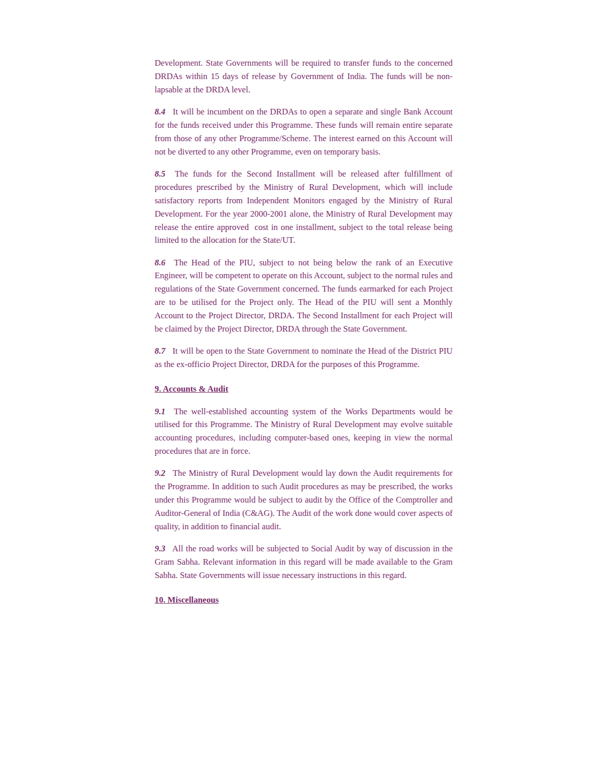Development. State Governments will be required to transfer funds to the concerned DRDAs within 15 days of release by Government of India. The funds will be non-lapsable at the DRDA level.
8.4 It will be incumbent on the DRDAs to open a separate and single Bank Account for the funds received under this Programme. These funds will remain entire separate from those of any other Programme/Scheme. The interest earned on this Account will not be diverted to any other Programme, even on temporary basis.
8.5 The funds for the Second Installment will be released after fulfillment of procedures prescribed by the Ministry of Rural Development, which will include satisfactory reports from Independent Monitors engaged by the Ministry of Rural Development. For the year 2000-2001 alone, the Ministry of Rural Development may release the entire approved cost in one installment, subject to the total release being limited to the allocation for the State/UT.
8.6 The Head of the PIU, subject to not being below the rank of an Executive Engineer, will be competent to operate on this Account, subject to the normal rules and regulations of the State Government concerned. The funds earmarked for each Project are to be utilised for the Project only. The Head of the PIU will sent a Monthly Account to the Project Director, DRDA. The Second Installment for each Project will be claimed by the Project Director, DRDA through the State Government.
8.7 It will be open to the State Government to nominate the Head of the District PIU as the ex-officio Project Director, DRDA for the purposes of this Programme.
9. Accounts & Audit
9.1 The well-established accounting system of the Works Departments would be utilised for this Programme. The Ministry of Rural Development may evolve suitable accounting procedures, including computer-based ones, keeping in view the normal procedures that are in force.
9.2 The Ministry of Rural Development would lay down the Audit requirements for the Programme. In addition to such Audit procedures as may be prescribed, the works under this Programme would be subject to audit by the Office of the Comptroller and Auditor-General of India (C&AG). The Audit of the work done would cover aspects of quality, in addition to financial audit.
9.3 All the road works will be subjected to Social Audit by way of discussion in the Gram Sabha. Relevant information in this regard will be made available to the Gram Sabha. State Governments will issue necessary instructions in this regard.
10. Miscellaneous